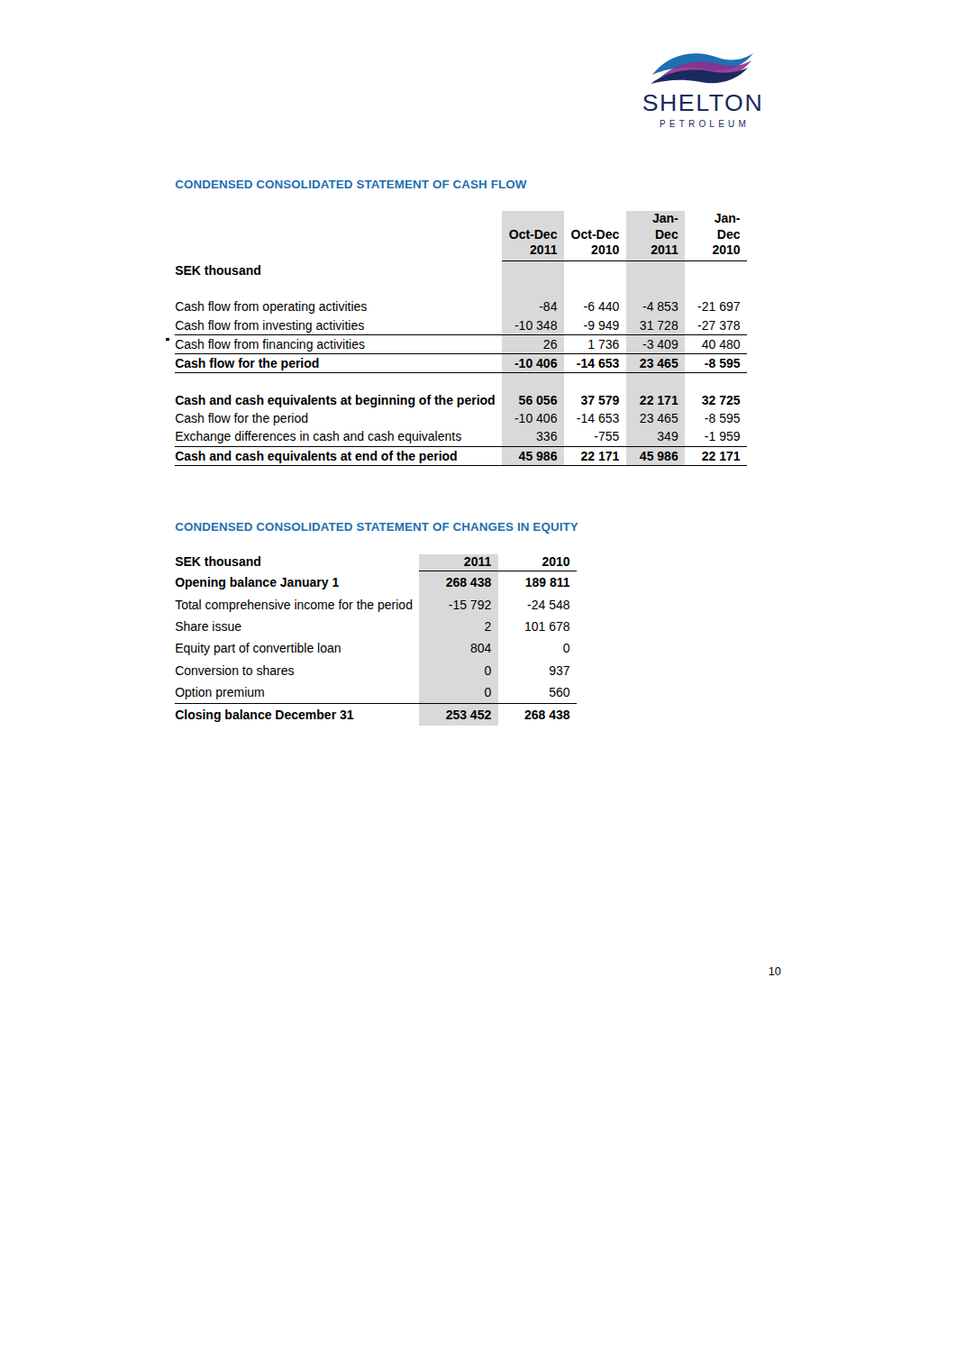SHELTON
PETROLEUM
Condensed consolidated statement of cash flow
| | Oct-Dec 2011 | Oct-Dec 2010 | Jan-Dec 2011 | Jan-Dec 2010 |
| --- | --- | --- | --- | --- |
| SEK thousand | | | | |
| Cash flow from operating activities | -84 | -6 440 | -4 853 | -21 697 |
| Cash flow from investing activities | -10 348 | -9 949 | 31 728 | -27 378 |
| Cash flow from financing activities | 26 | 1 736 | -3 409 | 40 480 |
| Cash flow for the period | -10 406 | -14 653 | 23 465 | -8 595 |
| Cash and cash equivalents at beginning of the period | 56 056 | 37 579 | 22 171 | 32 725 |
| Cash flow for the period | -10 406 | -14 653 | 23 465 | -8 595 |
| Exchange differences in cash and cash equivalents | 336 | -755 | 349 | -1 959 |
| Cash and cash equivalents at end of the period | 45 986 | 22 171 | 45 986 | 22 171 |
Condensed consolidated statement of changes in equity
| SEK thousand | 2011 | 2010 |
| --- | --- | --- |
| Opening balance January 1 | 268 438 | 189 811 |
| Total comprehensive income for the period | -15 792 | -24 548 |
| Share issue | 2 | 101 678 |
| Equity part of convertible loan | 804 | 0 |
| Conversion to shares | 0 | 937 |
| Option premium | 0 | 560 |
| Closing balance December 31 | 253 452 | 268 438 |
10